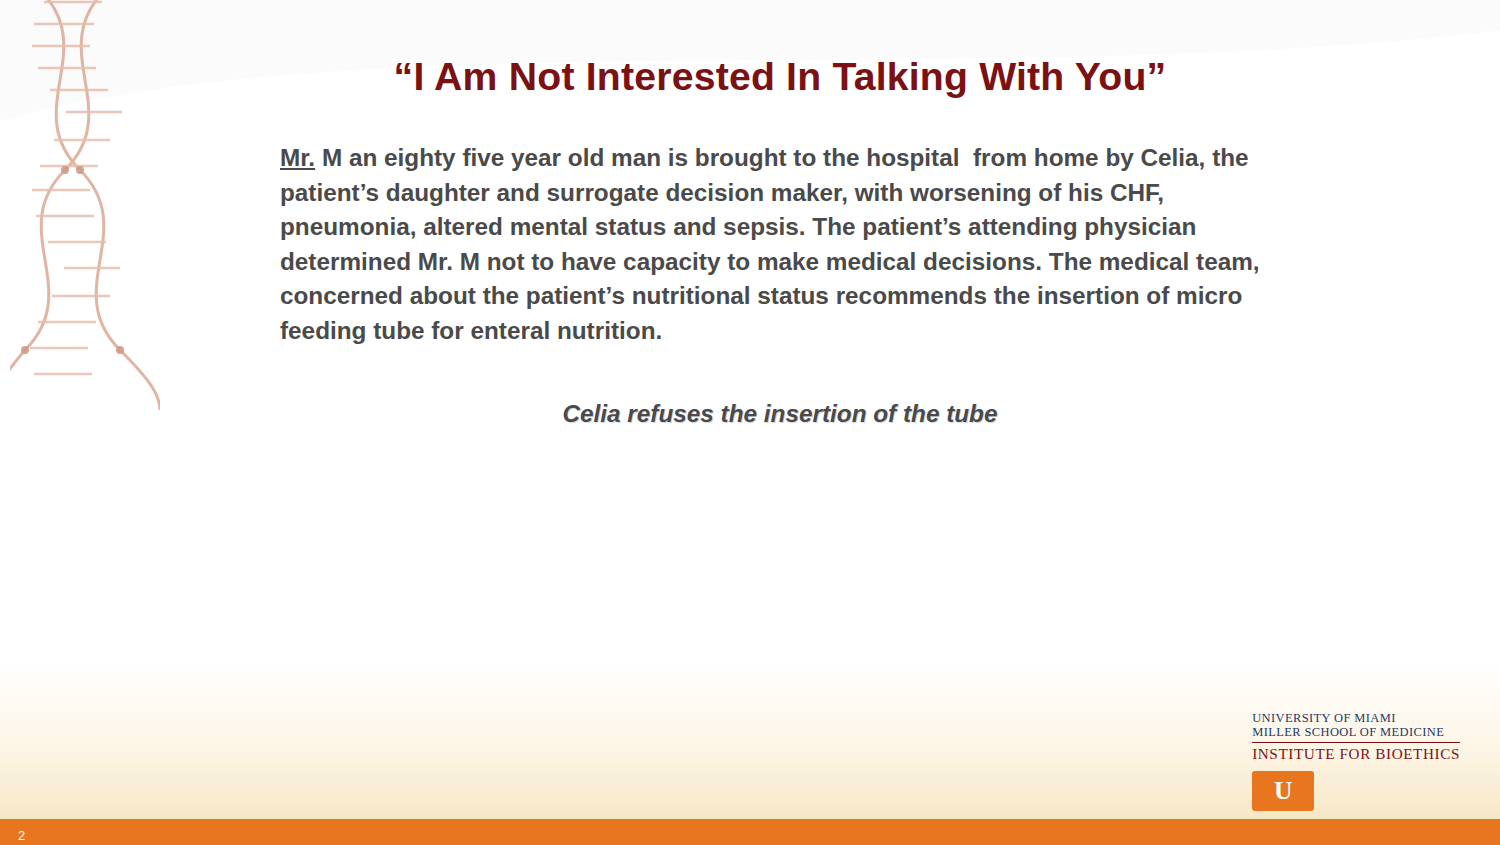“I Am Not Interested In Talking With You”
Mr. M an eighty five year old man is brought to the hospital from home by Celia, the patient’s daughter and surrogate decision maker, with worsening of his CHF, pneumonia, altered mental status and sepsis. The patient’s attending physician determined Mr. M not to have capacity to make medical decisions. The medical team, concerned about the patient’s nutritional status recommends the insertion of micro feeding tube for enteral nutrition.
Celia refuses the insertion of the tube
University of Miami
Miller School of Medicine
Institute for Bioethics
U
2